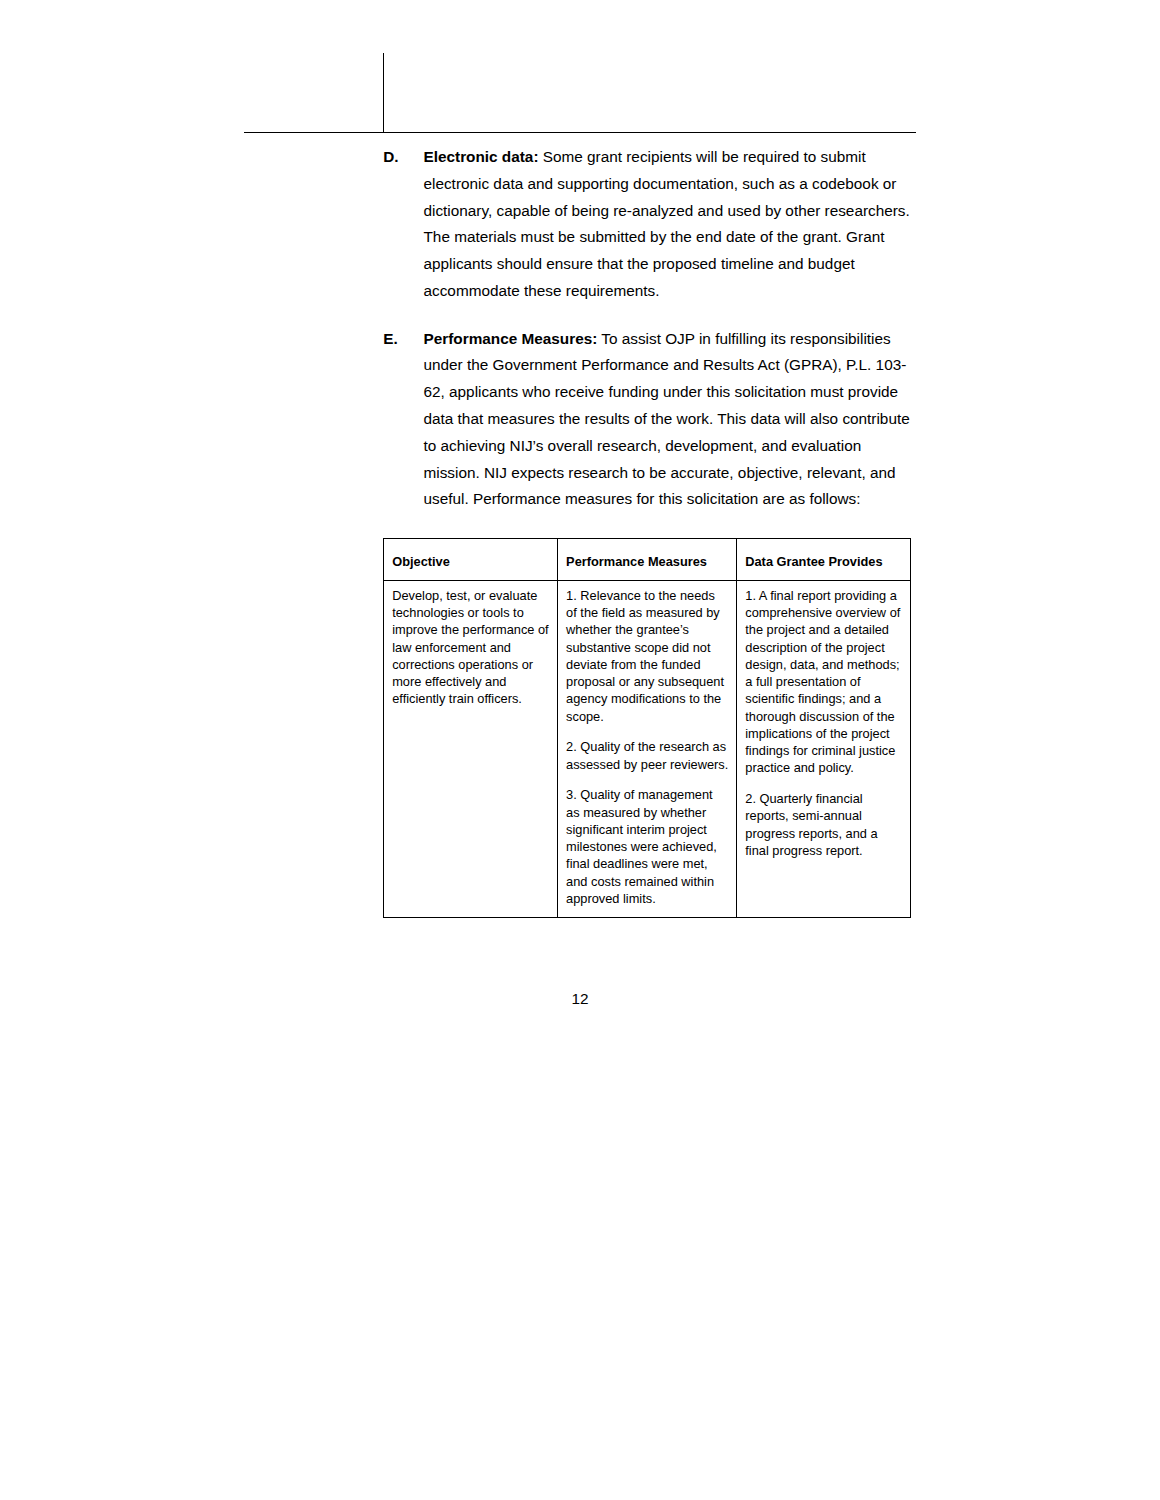D. Electronic data: Some grant recipients will be required to submit electronic data and supporting documentation, such as a codebook or dictionary, capable of being re-analyzed and used by other researchers. The materials must be submitted by the end date of the grant. Grant applicants should ensure that the proposed timeline and budget accommodate these requirements.
E. Performance Measures: To assist OJP in fulfilling its responsibilities under the Government Performance and Results Act (GPRA), P.L. 103-62, applicants who receive funding under this solicitation must provide data that measures the results of the work. This data will also contribute to achieving NIJ’s overall research, development, and evaluation mission. NIJ expects research to be accurate, objective, relevant, and useful. Performance measures for this solicitation are as follows:
| Objective | Performance Measures | Data Grantee Provides |
| --- | --- | --- |
| Develop, test, or evaluate technologies or tools to improve the performance of law enforcement and corrections operations or more effectively and efficiently train officers. | 1. Relevance to the needs of the field as measured by whether the grantee’s substantive scope did not deviate from the funded proposal or any subsequent agency modifications to the scope. 2. Quality of the research as assessed by peer reviewers. 3. Quality of management as measured by whether significant interim project milestones were achieved, final deadlines were met, and costs remained within approved limits. | 1. A final report providing a comprehensive overview of the project and a detailed description of the project design, data, and methods; a full presentation of scientific findings; and a thorough discussion of the implications of the project findings for criminal justice practice and policy. 2. Quarterly financial reports, semi-annual progress reports, and a final progress report. |
12